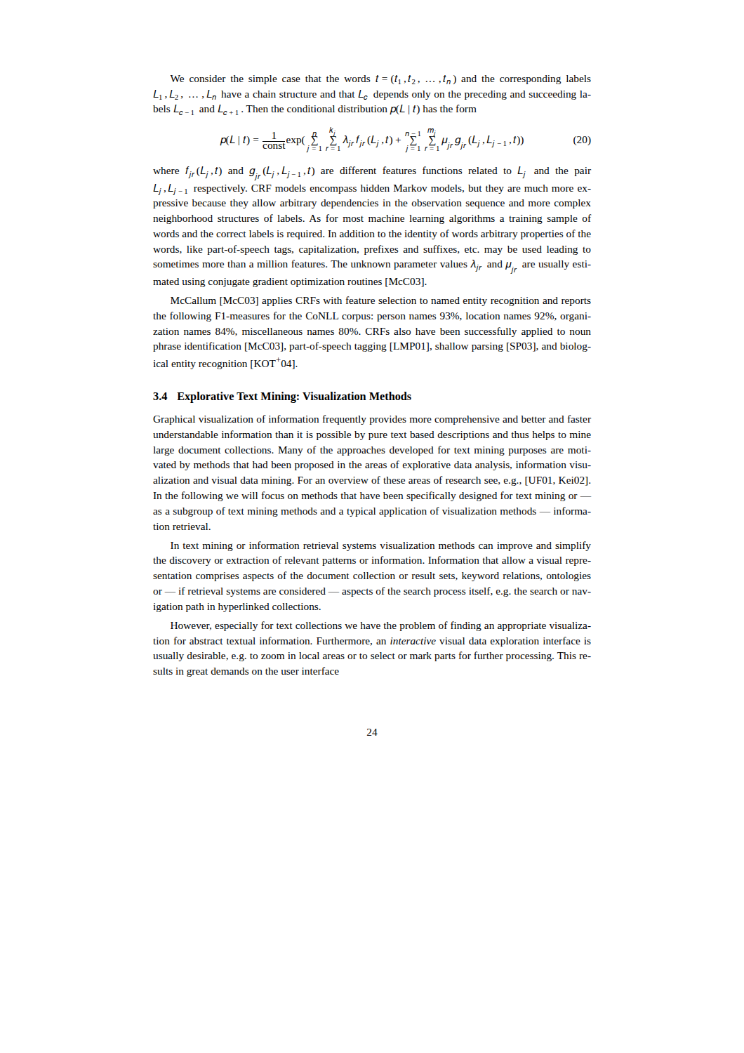We consider the simple case that the words t=(t1,t2,…,tn) and the corresponding labels L1,L2,…,Ln have a chain structure and that Lc depends only on the preceding and succeeding labels Lc−1 and Lc+1. Then the conditional distribution p(L|t) has the form
p(L|t) = 1const exp ( ∑ j=1 n ∑ r=1 kj λjr fjr (Lj,t) + ∑ j=1 n−1 ∑ r=1 mj μjr gjr (Lj,Lj−1,t) ) (20)
where fjr(Lj,t) and gjr(Lj,Lj−1,t) are different features functions related to Lj and the pair Lj,Lj−1 respectively. CRF models encompass hidden Markov models, but they are much more expressive because they allow arbitrary dependencies in the observation sequence and more complex neighborhood structures of labels. As for most machine learning algorithms a training sample of words and the correct labels is required. In addition to the identity of words arbitrary properties of the words, like part-of-speech tags, capitalization, prefixes and suffixes, etc. may be used leading to sometimes more than a million features. The unknown parameter values λjr and μjr are usually estimated using conjugate gradient optimization routines [McC03].
McCallum [McC03] applies CRFs with feature selection to named entity recognition and reports the following F1-measures for the CoNLL corpus: person names 93%, location names 92%, organization names 84%, miscellaneous names 80%. CRFs also have been successfully applied to noun phrase identification [McC03], part-of-speech tagging [LMP01], shallow parsing [SP03], and biological entity recognition [KOT+04].
3.4 Explorative Text Mining: Visualization Methods
Graphical visualization of information frequently provides more comprehensive and better and faster understandable information than it is possible by pure text based descriptions and thus helps to mine large document collections. Many of the approaches developed for text mining purposes are motivated by methods that had been proposed in the areas of explorative data analysis, information visualization and visual data mining. For an overview of these areas of research see, e.g., [UF01, Kei02]. In the following we will focus on methods that have been specifically designed for text mining or — as a subgroup of text mining methods and a typical application of visualization methods — information retrieval.
In text mining or information retrieval systems visualization methods can improve and simplify the discovery or extraction of relevant patterns or information. Information that allow a visual representation comprises aspects of the document collection or result sets, keyword relations, ontologies or — if retrieval systems are considered — aspects of the search process itself, e.g. the search or navigation path in hyperlinked collections.
However, especially for text collections we have the problem of finding an appropriate visualization for abstract textual information. Furthermore, an interactive visual data exploration interface is usually desirable, e.g. to zoom in local areas or to select or mark parts for further processing. This results in great demands on the user interface
24